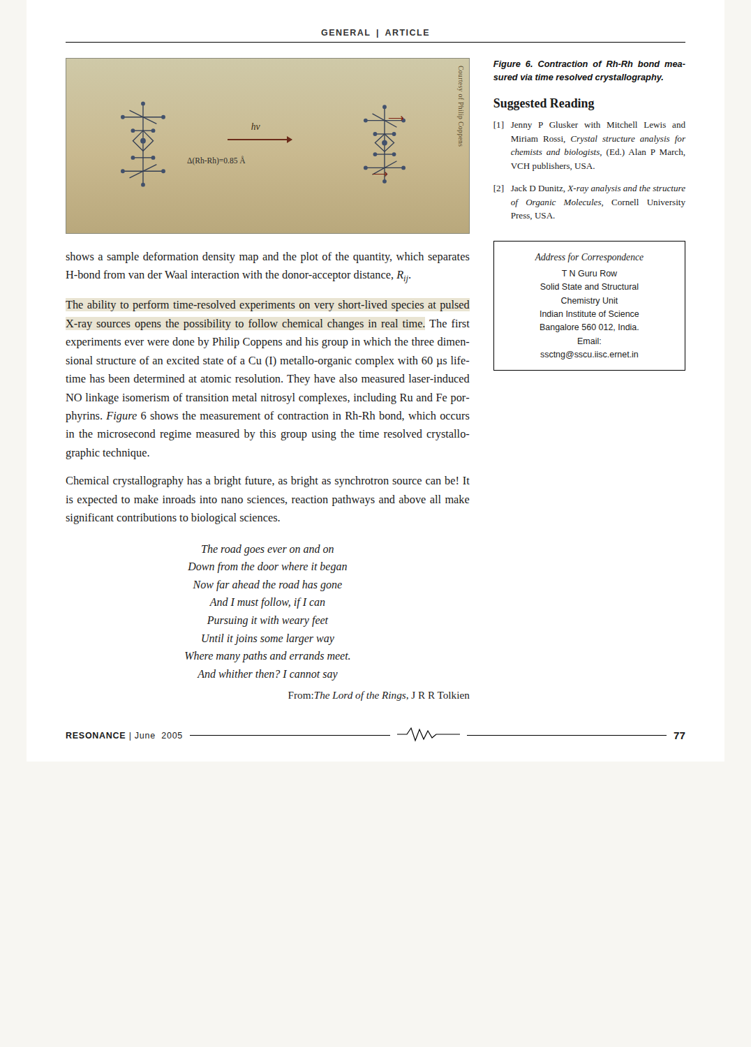GENERAL|ARTICLE
Courtesy of Philip Coppens
hv
Δ(Rh-Rh)=0.85 Å
⟶
⟶
shows a sample deformation density map and the plot of the quantity, which separates H-bond from van der Waal interaction with the donor-acceptor distance, Rij.
The ability to perform time-resolved experiments on very short-lived species at pulsed X-ray sources opens the possibility to follow chemical changes in real time. The first experiments ever were done by Philip Coppens and his group in which the three dimensional structure of an excited state of a Cu (I) metallo-organic complex with 60 µs lifetime has been determined at atomic resolution. They have also measured laser-induced NO linkage isomerism of transition metal nitrosyl complexes, including Ru and Fe porphyrins. Figure 6 shows the measurement of contraction in Rh-Rh bond, which occurs in the microsecond regime measured by this group using the time resolved crystallographic technique.
Chemical crystallography has a bright future, as bright as synchrotron source can be! It is expected to make inroads into nano sciences, reaction pathways and above all make significant contributions to biological sciences.
The road goes ever on and on
Down from the door where it began
Now far ahead the road has gone
And I must follow, if I can
Pursuing it with weary feet
Until it joins some larger way
Where many paths and errands meet.
And whither then? I cannot say From:The Lord of the Rings, J R R Tolkien
Figure 6. Contraction of Rh-Rh bond measured via time resolved crystallography.
Suggested Reading
Jenny P Glusker with Mitchell Lewis and Miriam Rossi, Crystal structure analysis for chemists and biologists, (Ed.) Alan P March, VCH publishers, USA.
Jack D Dunitz, X-ray analysis and the structure of Organic Molecules, Cornell University Press, USA.
Address for Correspondence T N Guru Row
Solid State and Structural
Chemistry Unit
Indian Institute of Science
Bangalore 560 012, India.
Email:
ssctng@sscu.iisc.ernet.in
RESONANCE | June 2005
77